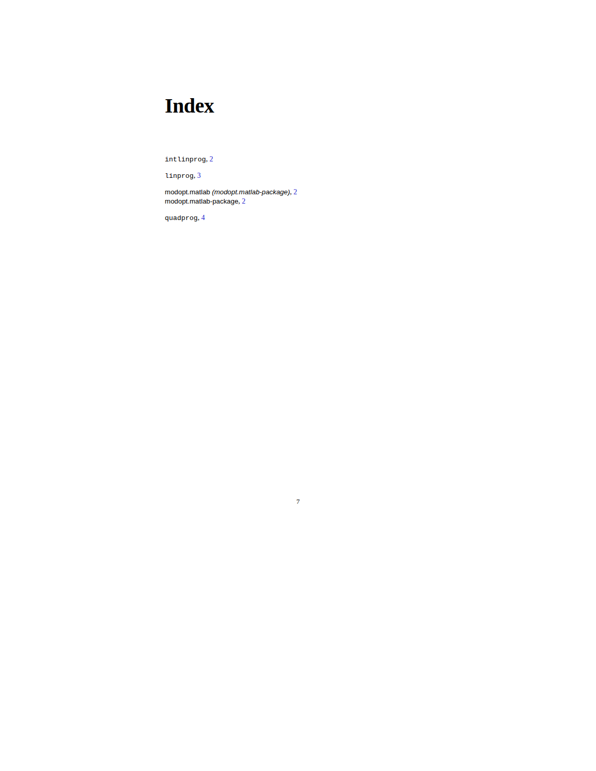Index
intlinprog, 2
linprog, 3
modopt.matlab (modopt.matlab-package), 2 modopt.matlab-package, 2
quadprog, 4
7